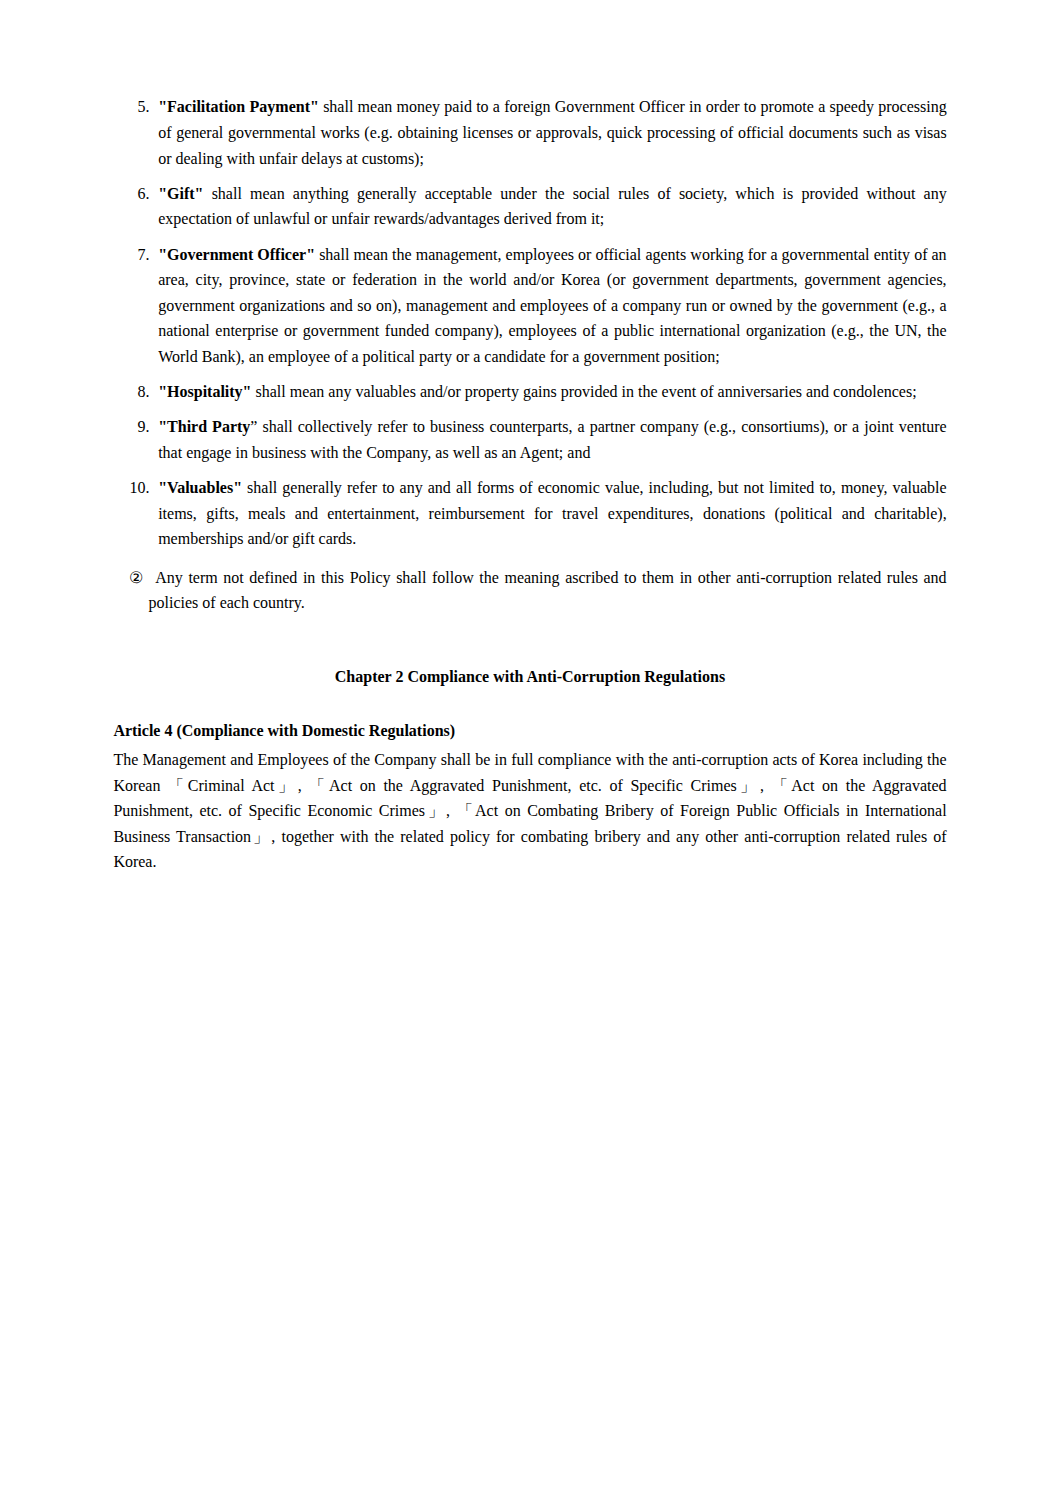"Facilitation Payment" shall mean money paid to a foreign Government Officer in order to promote a speedy processing of general governmental works (e.g. obtaining licenses or approvals, quick processing of official documents such as visas or dealing with unfair delays at customs);
"Gift" shall mean anything generally acceptable under the social rules of society, which is provided without any expectation of unlawful or unfair rewards/advantages derived from it;
"Government Officer" shall mean the management, employees or official agents working for a governmental entity of an area, city, province, state or federation in the world and/or Korea (or government departments, government agencies, government organizations and so on), management and employees of a company run or owned by the government (e.g., a national enterprise or government funded company), employees of a public international organization (e.g., the UN, the World Bank), an employee of a political party or a candidate for a government position;
"Hospitality" shall mean any valuables and/or property gains provided in the event of anniversaries and condolences;
"Third Party” shall collectively refer to business counterparts, a partner company (e.g., consortiums), or a joint venture that engage in business with the Company, as well as an Agent; and
"Valuables" shall generally refer to any and all forms of economic value, including, but not limited to, money, valuable items, gifts, meals and entertainment, reimbursement for travel expenditures, donations (political and charitable), memberships and/or gift cards.
② Any term not defined in this Policy shall follow the meaning ascribed to them in other anti-corruption related rules and policies of each country.
Chapter 2 Compliance with Anti-Corruption Regulations
Article 4 (Compliance with Domestic Regulations)
The Management and Employees of the Company shall be in full compliance with the anti-corruption acts of Korea including the Korean 「Criminal Act」, 「Act on the Aggravated Punishment, etc. of Specific Crimes」, 「Act on the Aggravated Punishment, etc. of Specific Economic Crimes」, 「Act on Combating Bribery of Foreign Public Officials in International Business Transaction」, together with the related policy for combating bribery and any other anti-corruption related rules of Korea.